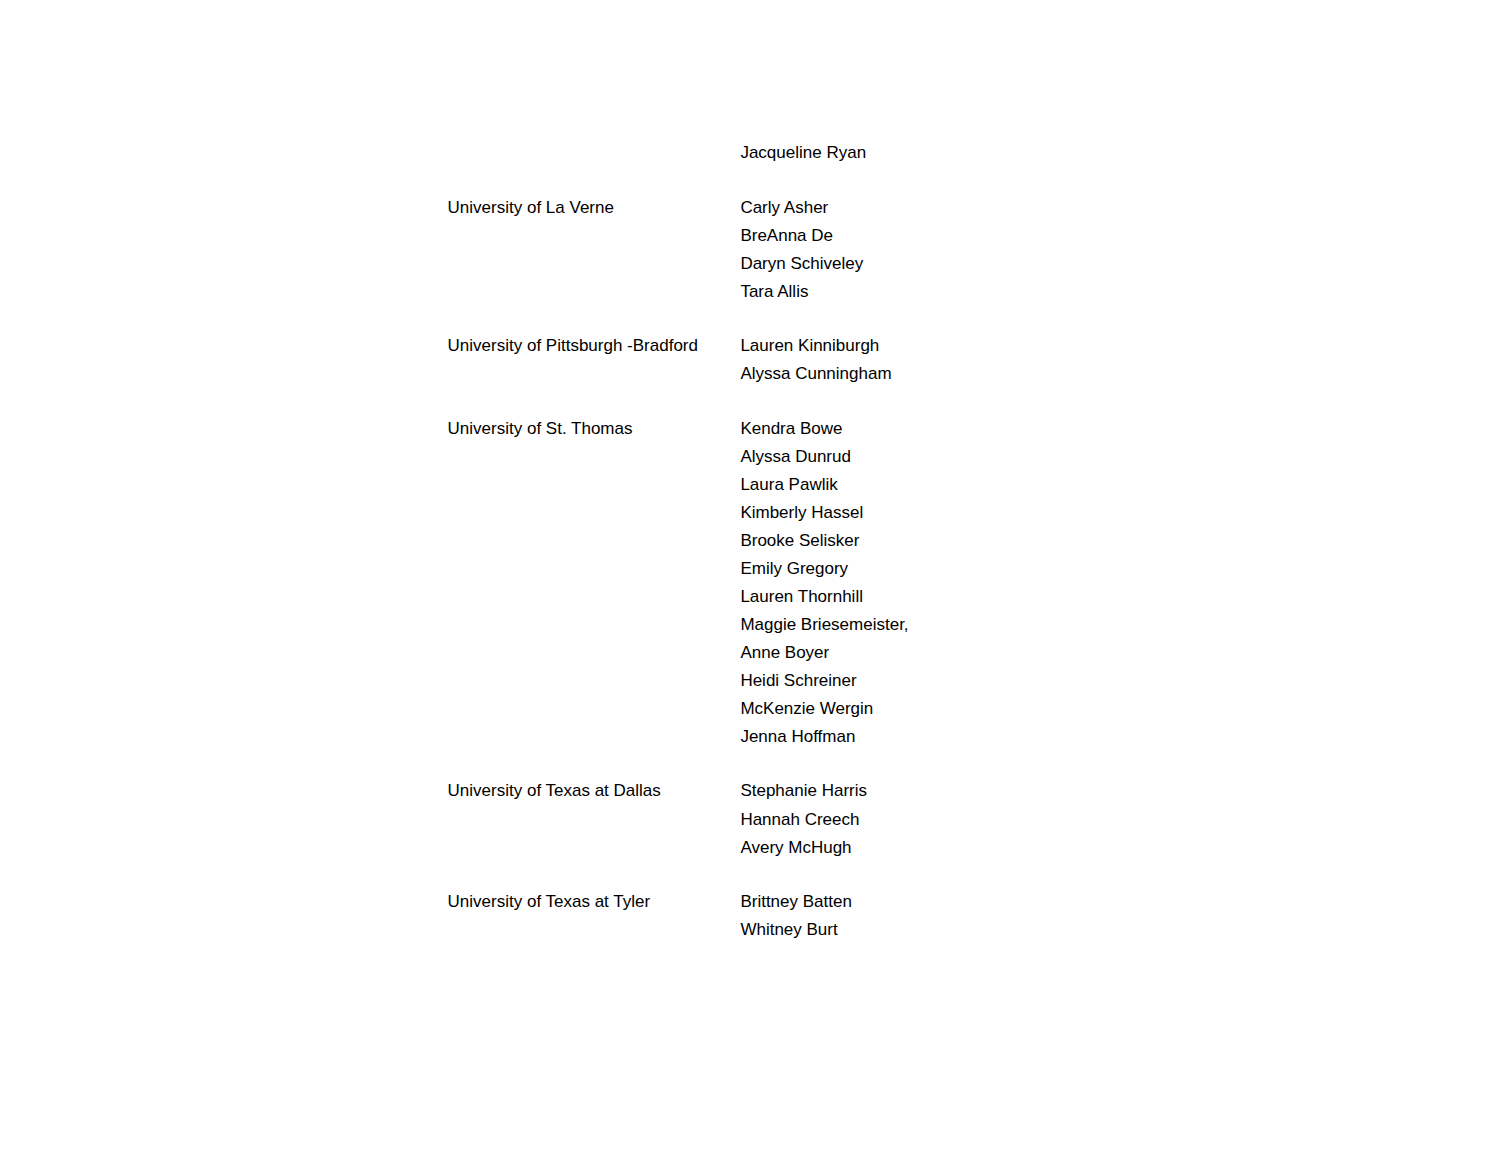| | Jacqueline Ryan |
| University of La Verne | Carly Asher BreAnna De Daryn Schiveley Tara Allis |
| University of Pittsburgh -Bradford | Lauren Kinniburgh Alyssa Cunningham |
| University of St. Thomas | Kendra Bowe Alyssa Dunrud Laura Pawlik Kimberly Hassel Brooke Selisker Emily Gregory Lauren Thornhill Maggie Briesemeister, Anne Boyer Heidi Schreiner McKenzie Wergin Jenna Hoffman |
| University of Texas at Dallas | Stephanie Harris Hannah Creech Avery McHugh |
| University of Texas at Tyler | Brittney Batten Whitney Burt |